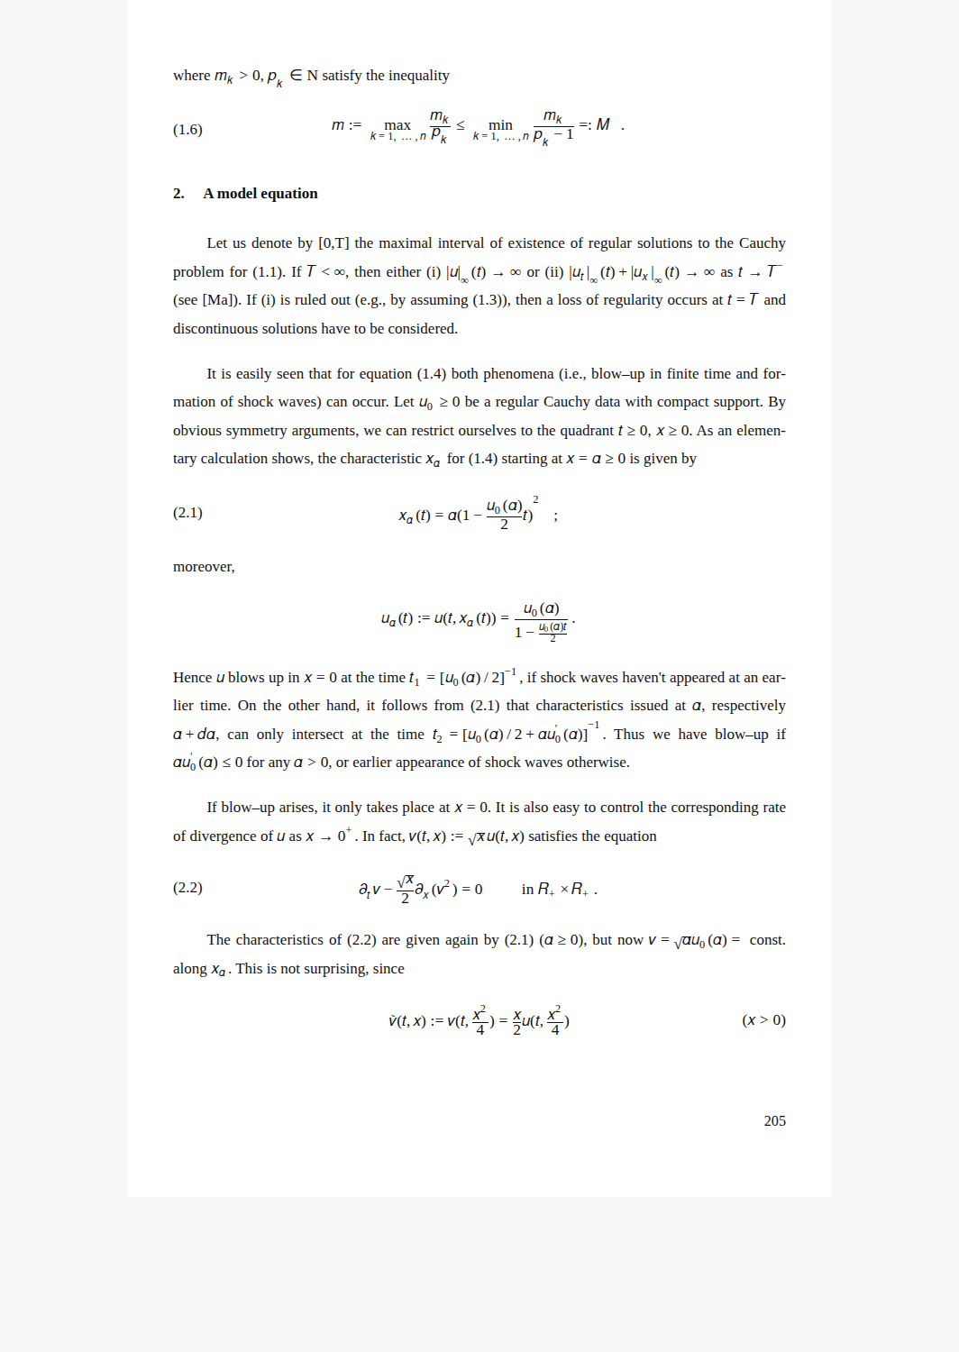where mk>0, pk∈N satisfy the inequality
(1.6)
m:= maxk=1,…,n mkpk ≤ mink=1,…,n mkpk−1 =:M.
2. A model equation
Let us denote by [0,T] the maximal interval of existence of regular solutions to the Cauchy problem for (1.1). If T<∞, then either (i) |u|∞(t)→∞ or (ii) |ut|∞(t)+|ux|∞(t)→∞ as t→T− (see [Ma]). If (i) is ruled out (e.g., by assuming (1.3)), then a loss of regularity occurs at t=T and discontinuous solutions have to be considered.
It is easily seen that for equation (1.4) both phenomena (i.e., blow–up in finite time and formation of shock waves) can occur. Let u0≥0 be a regular Cauchy data with compact support. By obvious symmetry arguments, we can restrict ourselves to the quadrant t≥0, x≥0. As an elementary calculation shows, the characteristic xα for (1.4) starting at x=α≥0 is given by
(2.1)
xα(t)= α (1−u0(α)2t) 2 ;
moreover,
uα(t):= u(t,xα(t))= u0(α) 1−u0(α)t2 .
Hence u blows up in x=0 at the time t1=[u0(α)/2]−1, if shock waves haven't appeared at an earlier time. On the other hand, it follows from (2.1) that characteristics issued at α, respectively α+dα, can only intersect at the time t2=[u0(α)/2+αu0′(α)]−1. Thus we have blow–up if αu0′(α)≤0 for any α>0, or earlier appearance of shock waves otherwise.
If blow–up arises, it only takes place at x=0. It is also easy to control the corresponding rate of divergence of u as x→0+. In fact, v(t,x):=xu(t,x) satisfies the equation
(2.2)
∂tv − x2 ∂x(v2) =0 in R+×R+.
The characteristics of (2.2) are given again by (2.1) (α≥0), but now v=αu0(α)= const. along xα. This is not surprising, since
v˜(t,x):= v(t,x24) = x2 u(t,x24)
(x>0)
205